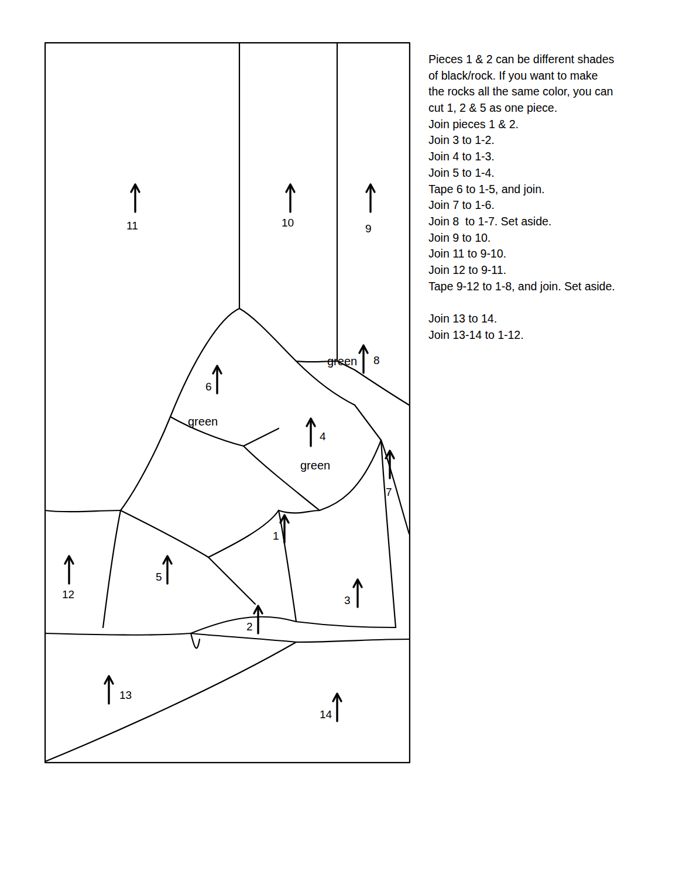11 10 9 8 6 4 7 1 12 5 3 2 13 14 green green green
Pieces 1 & 2 can be different shades of black/rock. If you want to make the rocks all the same color, you can cut 1, 2 & 5 as one piece.
Join pieces 1 & 2.
Join 3 to 1-2.
Join 4 to 1-3.
Join 5 to 1-4.
Tape 6 to 1-5, and join.
Join 7 to 1-6.
Join 8 to 1-7. Set aside.
Join 9 to 10.
Join 11 to 9-10.
Join 12 to 9-11.
Tape 9-12 to 1-8, and join. Set aside.
Join 13 to 14.
Join 13-14 to 1-12.